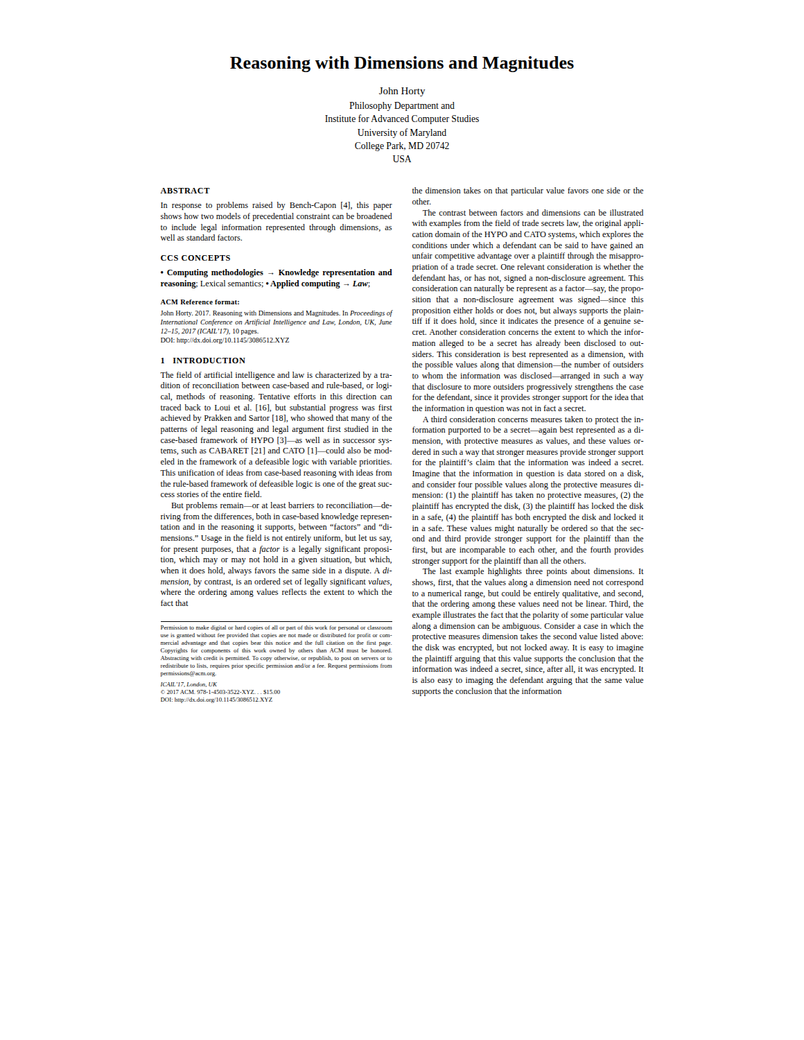Reasoning with Dimensions and Magnitudes
John Horty
Philosophy Department and
Institute for Advanced Computer Studies
University of Maryland
College Park, MD 20742
USA
ABSTRACT
In response to problems raised by Bench-Capon [4], this paper shows how two models of precedential constraint can be broadened to include legal information represented through dimensions, as well as standard factors.
CCS CONCEPTS
• Computing methodologies → Knowledge representation and reasoning; Lexical semantics; • Applied computing → Law;
ACM Reference format:
John Horty. 2017. Reasoning with Dimensions and Magnitudes. In Proceedings of International Conference on Artificial Intelligence and Law, London, UK, June 12–15, 2017 (ICAIL’17), 10 pages.
DOI: http://dx.doi.org/10.1145/3086512.XYZ
1 INTRODUCTION
The field of artificial intelligence and law is characterized by a tradition of reconciliation between case-based and rule-based, or logical, methods of reasoning. Tentative efforts in this direction can traced back to Loui et al. [16], but substantial progress was first achieved by Prakken and Sartor [18], who showed that many of the patterns of legal reasoning and legal argument first studied in the case-based framework of HYPO [3]—as well as in successor systems, such as CABARET [21] and CATO [1]—could also be modeled in the framework of a defeasible logic with variable priorities. This unification of ideas from case-based reasoning with ideas from the rule-based framework of defeasible logic is one of the great success stories of the entire field.
But problems remain—or at least barriers to reconciliation—deriving from the differences, both in case-based knowledge representation and in the reasoning it supports, between “factors” and “dimensions.” Usage in the field is not entirely uniform, but let us say, for present purposes, that a factor is a legally significant proposition, which may or may not hold in a given situation, but which, when it does hold, always favors the same side in a dispute. A dimension, by contrast, is an ordered set of legally significant values, where the ordering among values reflects the extent to which the fact that
Permission to make digital or hard copies of all or part of this work for personal or classroom use is granted without fee provided that copies are not made or distributed for profit or commercial advantage and that copies bear this notice and the full citation on the first page. Copyrights for components of this work owned by others than ACM must be honored. Abstracting with credit is permitted. To copy otherwise, or republish, to post on servers or to redistribute to lists, requires prior specific permission and/or a fee. Request permissions from permissions@acm.org.
ICAIL’17, London, UK
© 2017 ACM. 978-1-4503-3522-XYZ. . . $15.00
DOI: http://dx.doi.org/10.1145/3086512.XYZ
the dimension takes on that particular value favors one side or the other.
The contrast between factors and dimensions can be illustrated with examples from the field of trade secrets law, the original application domain of the HYPO and CATO systems, which explores the conditions under which a defendant can be said to have gained an unfair competitive advantage over a plaintiff through the misappropriation of a trade secret. One relevant consideration is whether the defendant has, or has not, signed a non-disclosure agreement. This consideration can naturally be represent as a factor—say, the proposition that a non-disclosure agreement was signed—since this proposition either holds or does not, but always supports the plaintiff if it does hold, since it indicates the presence of a genuine secret. Another consideration concerns the extent to which the information alleged to be a secret has already been disclosed to outsiders. This consideration is best represented as a dimension, with the possible values along that dimension—the number of outsiders to whom the information was disclosed—arranged in such a way that disclosure to more outsiders progressively strengthens the case for the defendant, since it provides stronger support for the idea that the information in question was not in fact a secret.
A third consideration concerns measures taken to protect the information purported to be a secret—again best represented as a dimension, with protective measures as values, and these values ordered in such a way that stronger measures provide stronger support for the plaintiff’s claim that the information was indeed a secret. Imagine that the information in question is data stored on a disk, and consider four possible values along the protective measures dimension: (1) the plaintiff has taken no protective measures, (2) the plaintiff has encrypted the disk, (3) the plaintiff has locked the disk in a safe, (4) the plaintiff has both encrypted the disk and locked it in a safe. These values might naturally be ordered so that the second and third provide stronger support for the plaintiff than the first, but are incomparable to each other, and the fourth provides stronger support for the plaintiff than all the others.
The last example highlights three points about dimensions. It shows, first, that the values along a dimension need not correspond to a numerical range, but could be entirely qualitative, and second, that the ordering among these values need not be linear. Third, the example illustrates the fact that the polarity of some particular value along a dimension can be ambiguous. Consider a case in which the protective measures dimension takes the second value listed above: the disk was encrypted, but not locked away. It is easy to imagine the plaintiff arguing that this value supports the conclusion that the information was indeed a secret, since, after all, it was encrypted. It is also easy to imaging the defendant arguing that the same value supports the conclusion that the information